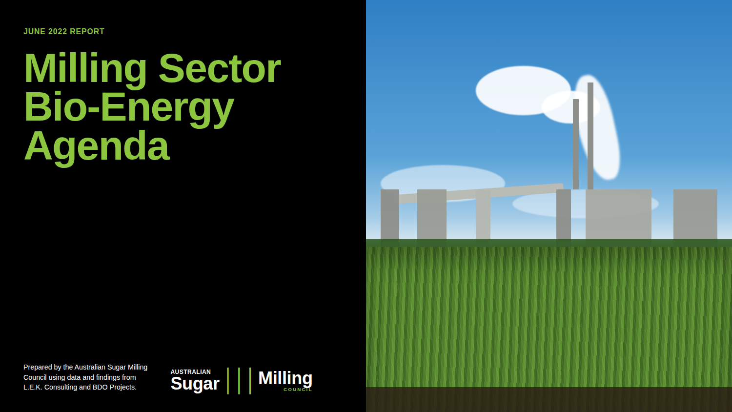June 2022 Report
Milling Sector Bio-Energy Agenda
Prepared by the Australian Sugar Milling Council using data and findings from L.E.K. Consulting and BDO Projects.
AUSTRALIAN Sugar
│││
Milling COUNCIL